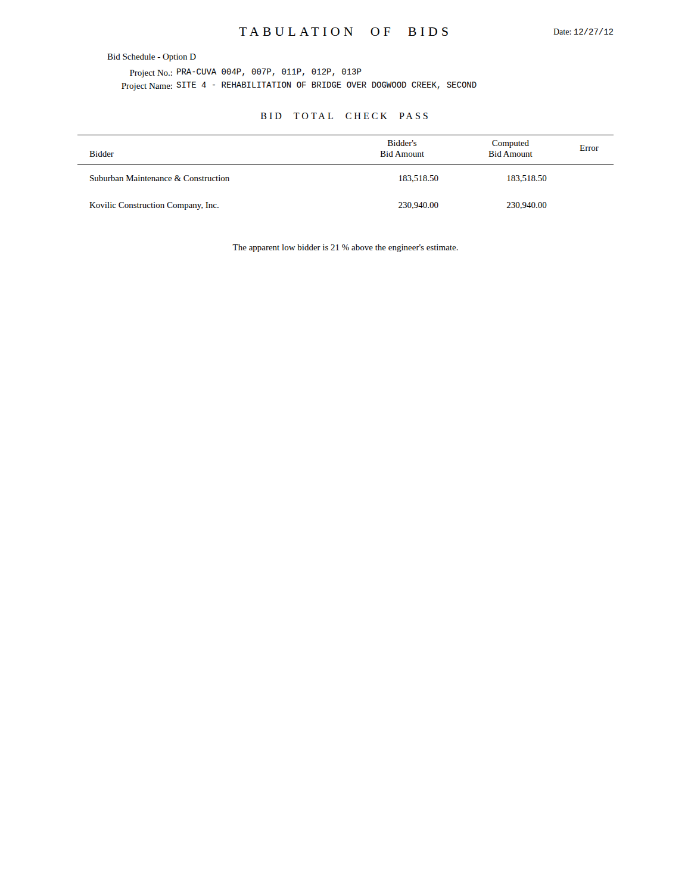TABULATION OF BIDS
Date: 12/27/12
Bid Schedule - Option D
Project No.:
PRA-CUVA 004P, 007P, 011P, 012P, 013P
Project Name:
SITE 4 - REHABILITATION OF BRIDGE OVER DOGWOOD CREEK, SECOND
BID TOTAL CHECK PASS
| Bidder | Bidder's Bid Amount | Computed Bid Amount | Error |
| --- | --- | --- | --- |
| Suburban Maintenance & Construction | 183,518.50 | 183,518.50 | |
| Kovilic Construction Company, Inc. | 230,940.00 | 230,940.00 | |
The apparent low bidder is 21 % above the engineer's estimate.